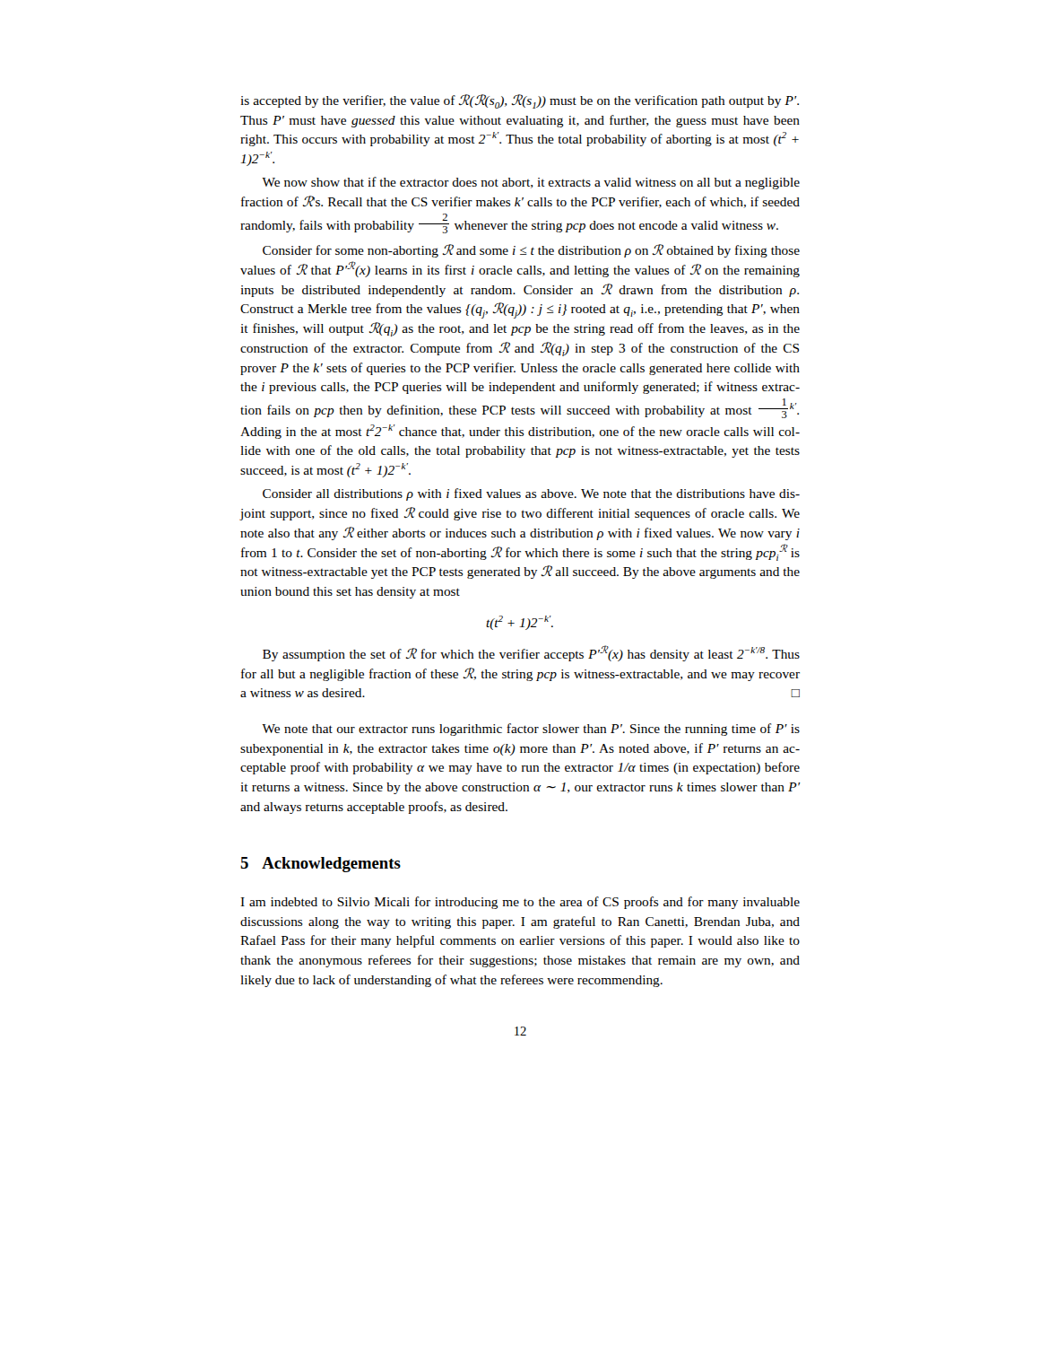is accepted by the verifier, the value of ℛ(ℛ(s0), ℛ(s1)) must be on the verification path output by P′. Thus P′ must have guessed this value without evaluating it, and further, the guess must have been right. This occurs with probability at most 2−k′. Thus the total probability of aborting is at most (t2 + 1)2−k′.
We now show that if the extractor does not abort, it extracts a valid witness on all but a negligible fraction of ℛ's. Recall that the CS verifier makes k′ calls to the PCP verifier, each of which, if seeded randomly, fails with probability 23 whenever the string pcp does not encode a valid witness w.
Consider for some non-aborting ℛ and some i ≤ t the distribution ρ on ℛ obtained by fixing those values of ℛ that P′ℛ(x) learns in its first i oracle calls, and letting the values of ℛ on the remaining inputs be distributed independently at random. Consider an ℛ drawn from the distribution ρ. Construct a Merkle tree from the values {(qj, ℛ(qj)) : j ≤ i} rooted at qi, i.e., pretending that P′, when it finishes, will output ℛ(qi) as the root, and let pcp be the string read off from the leaves, as in the construction of the extractor. Compute from ℛ and ℛ(qi) in step 3 of the construction of the CS prover P the k′ sets of queries to the PCP verifier. Unless the oracle calls generated here collide with the i previous calls, the PCP queries will be independent and uniformly generated; if witness extraction fails on pcp then by definition, these PCP tests will succeed with probability at most 13k′. Adding in the at most t22−k′ chance that, under this distribution, one of the new oracle calls will collide with one of the old calls, the total probability that pcp is not witness-extractable, yet the tests succeed, is at most (t2 + 1)2−k′.
Consider all distributions ρ with i fixed values as above. We note that the distributions have disjoint support, since no fixed ℛ could give rise to two different initial sequences of oracle calls. We note also that any ℛ either aborts or induces such a distribution ρ with i fixed values. We now vary i from 1 to t. Consider the set of non-aborting ℛ for which there is some i such that the string pcpiℛ is not witness-extractable yet the PCP tests generated by ℛ all succeed. By the above arguments and the union bound this set has density at most
t(t2 + 1)2−k′.
By assumption the set of ℛ for which the verifier accepts P′ℛ(x) has density at least 2−k′/8. Thus for all but a negligible fraction of these ℛ, the string pcp is witness-extractable, and we may recover a witness w as desired.
We note that our extractor runs logarithmic factor slower than P′. Since the running time of P′ is subexponential in k, the extractor takes time o(k) more than P′. As noted above, if P′ returns an acceptable proof with probability α we may have to run the extractor 1/α times (in expectation) before it returns a witness. Since by the above construction α ∼ 1, our extractor runs k times slower than P′ and always returns acceptable proofs, as desired.
5 Acknowledgements
I am indebted to Silvio Micali for introducing me to the area of CS proofs and for many invaluable discussions along the way to writing this paper. I am grateful to Ran Canetti, Brendan Juba, and Rafael Pass for their many helpful comments on earlier versions of this paper. I would also like to thank the anonymous referees for their suggestions; those mistakes that remain are my own, and likely due to lack of understanding of what the referees were recommending.
12